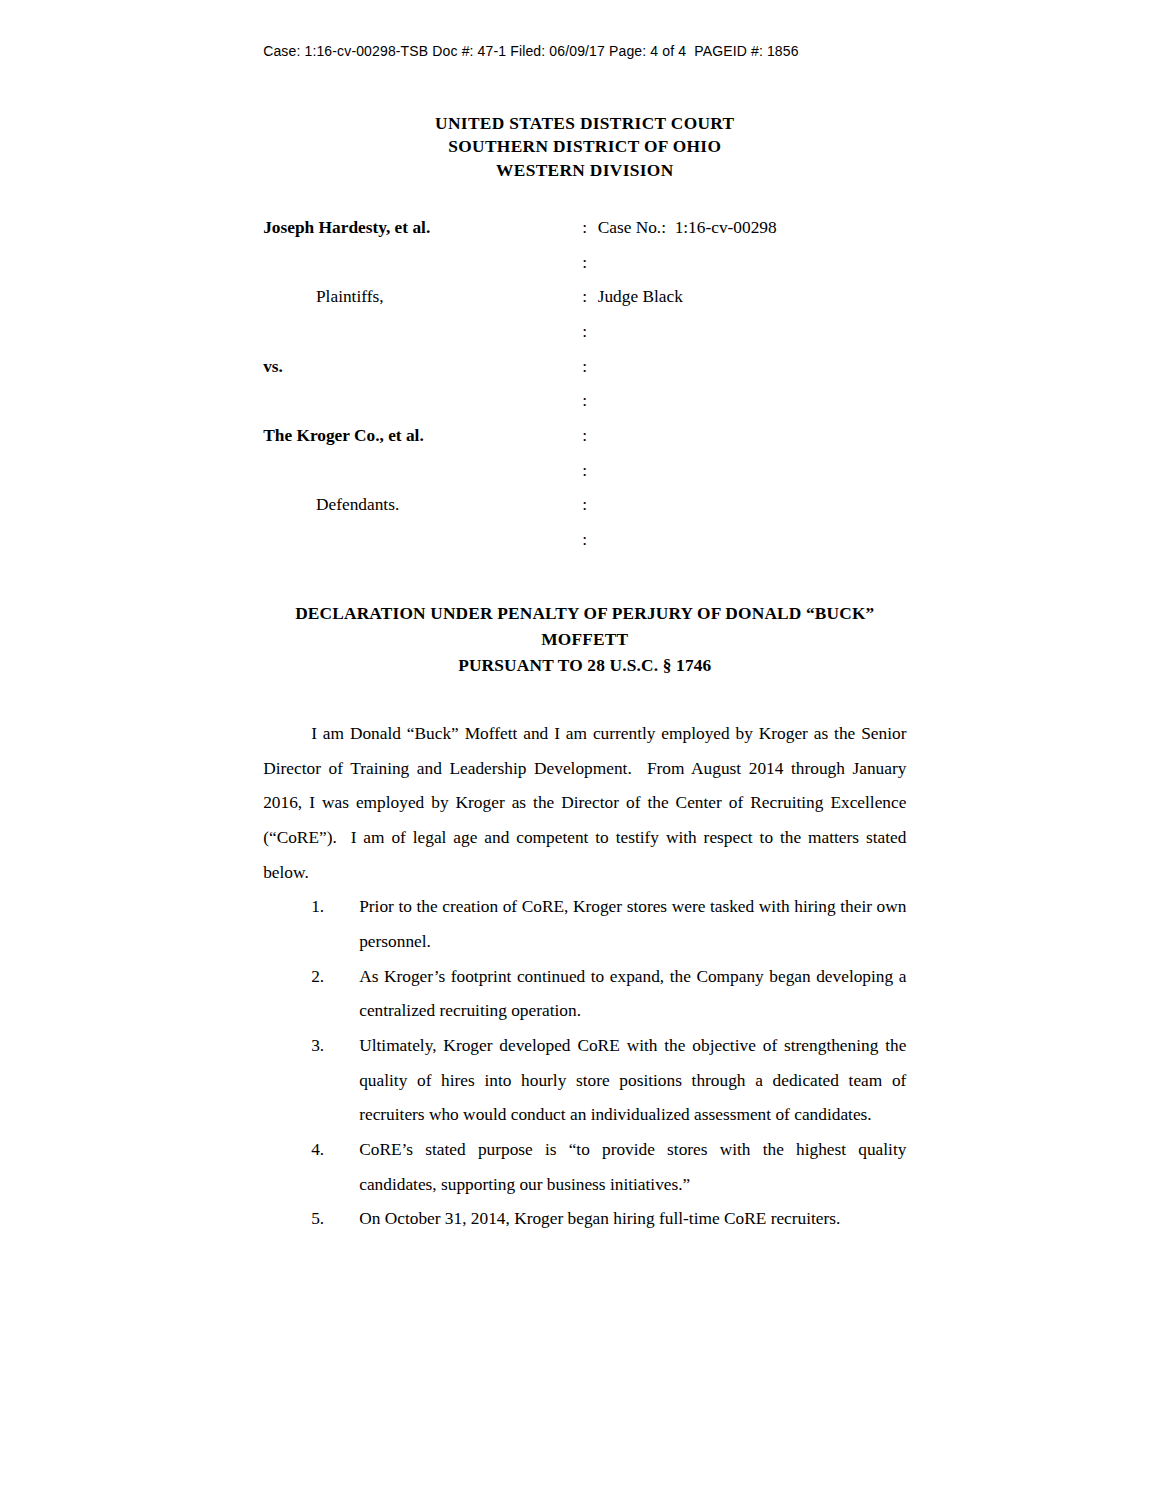Case: 1:16-cv-00298-TSB Doc #: 47-1 Filed: 06/09/17 Page: 4 of 4 PAGEID #: 1856
UNITED STATES DISTRICT COURT
SOUTHERN DISTRICT OF OHIO
WESTERN DIVISION
| Joseph Hardesty, et al. | : | Case No.: 1:16-cv-00298 |
| | : | |
| Plaintiffs, | : | Judge Black |
| | : | |
| vs. | : | |
| | : | |
| The Kroger Co., et al. | : | |
| | : | |
| Defendants. | : | |
| | : | |
DECLARATION UNDER PENALTY OF PERJURY OF DONALD “BUCK” MOFFETT
PURSUANT TO 28 U.S.C. § 1746
I am Donald “Buck” Moffett and I am currently employed by Kroger as the Senior Director of Training and Leadership Development. From August 2014 through January 2016, I was employed by Kroger as the Director of the Center of Recruiting Excellence (“CoRE”). I am of legal age and competent to testify with respect to the matters stated below.
1. Prior to the creation of CoRE, Kroger stores were tasked with hiring their own personnel.
2. As Kroger’s footprint continued to expand, the Company began developing a centralized recruiting operation.
3. Ultimately, Kroger developed CoRE with the objective of strengthening the quality of hires into hourly store positions through a dedicated team of recruiters who would conduct an individualized assessment of candidates.
4. CoRE’s stated purpose is “to provide stores with the highest quality candidates, supporting our business initiatives.”
5. On October 31, 2014, Kroger began hiring full-time CoRE recruiters.